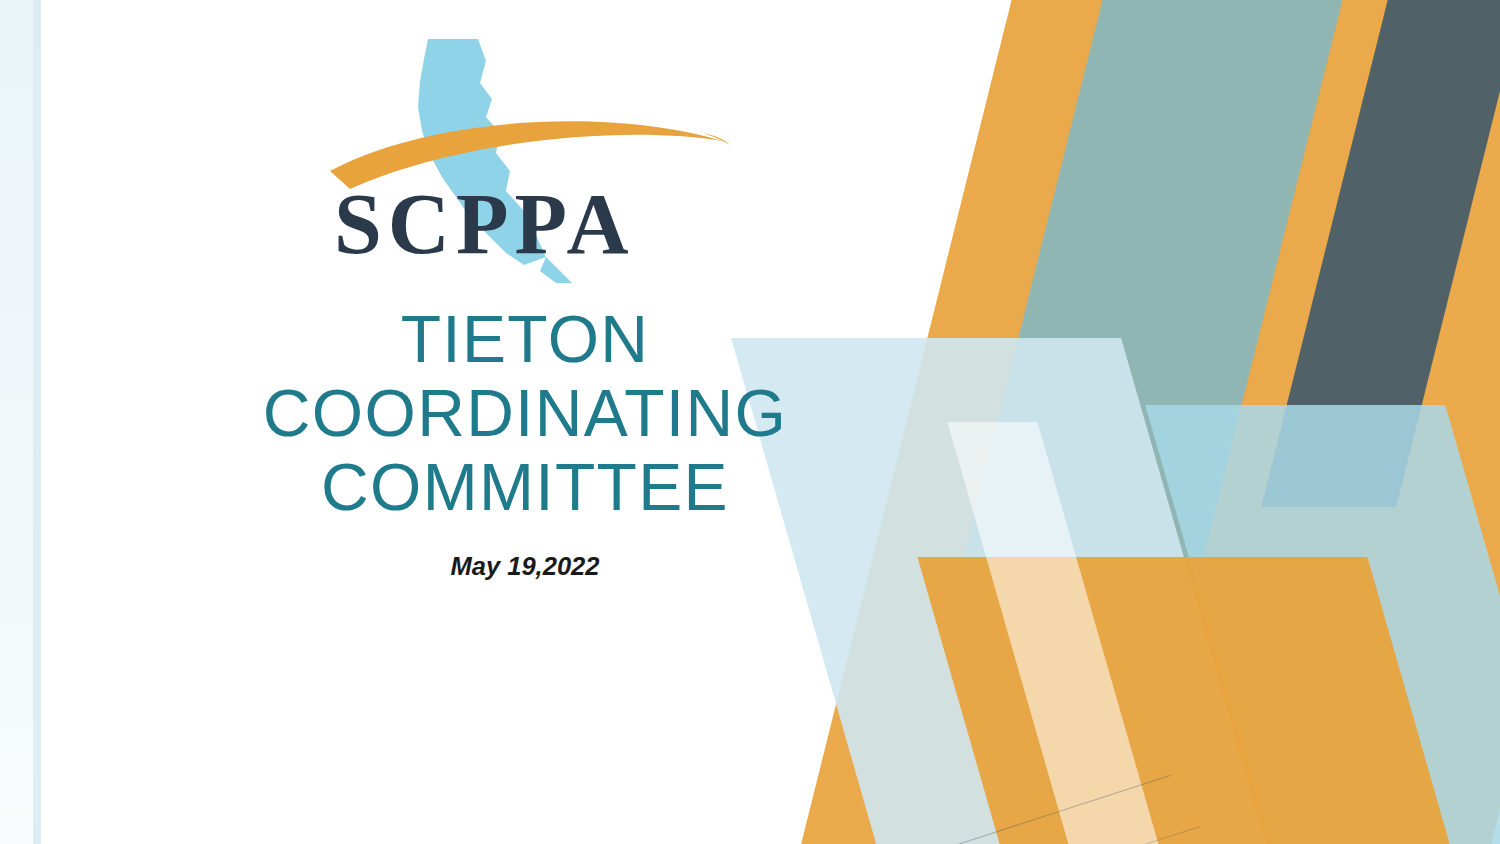SCPPA
TIETON COORDINATING COMMITTEE
May 19,2022